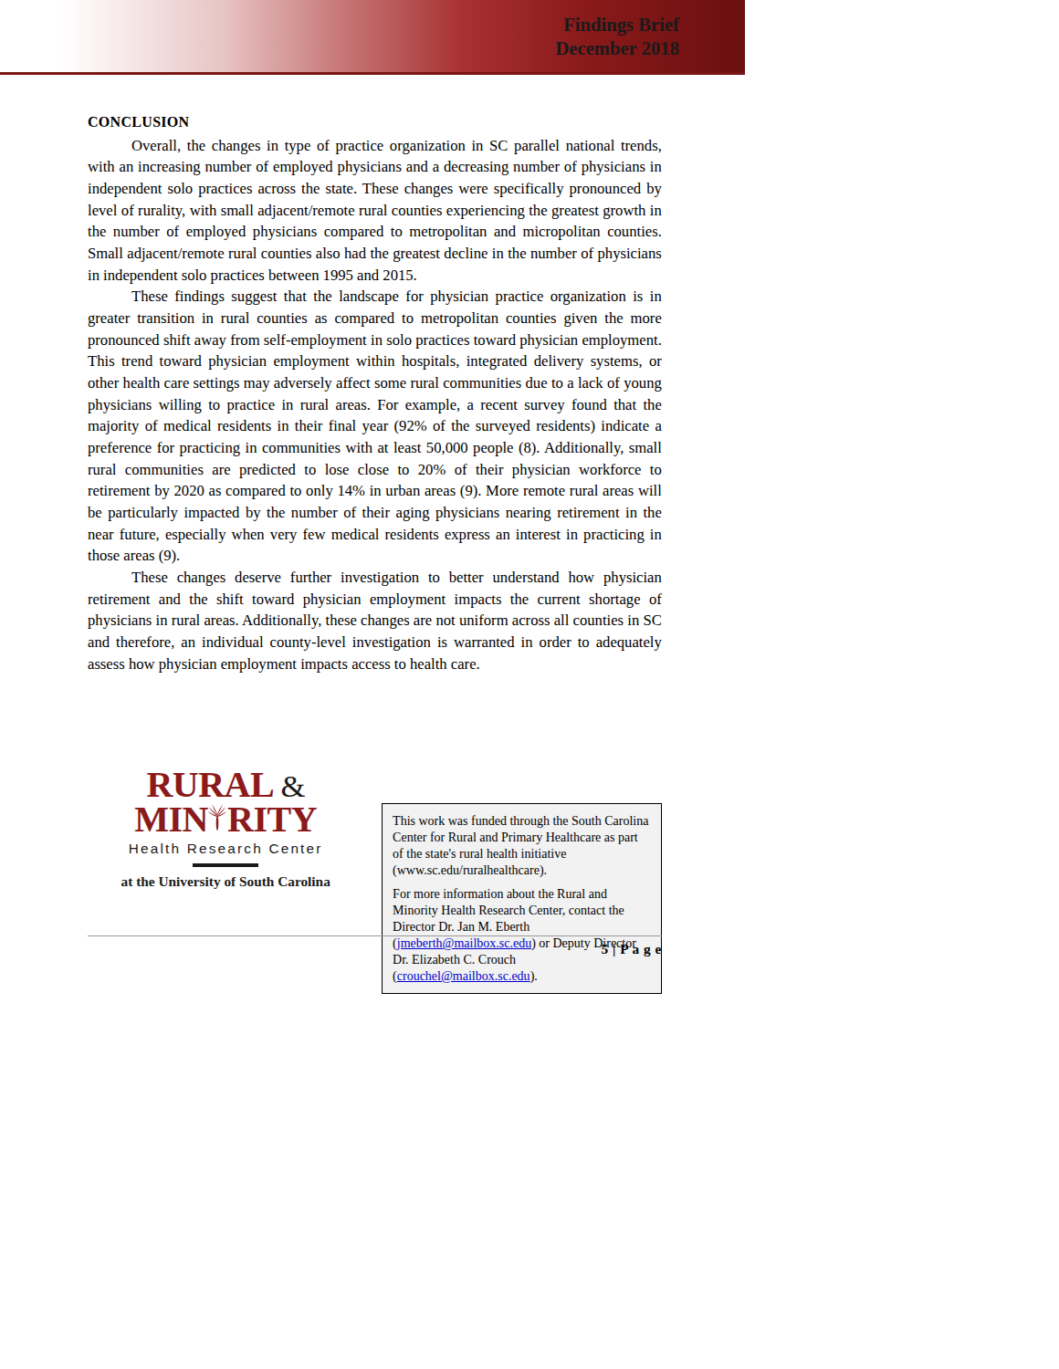Findings Brief
December 2018
CONCLUSION
Overall, the changes in type of practice organization in SC parallel national trends, with an increasing number of employed physicians and a decreasing number of physicians in independent solo practices across the state. These changes were specifically pronounced by level of rurality, with small adjacent/remote rural counties experiencing the greatest growth in the number of employed physicians compared to metropolitan and micropolitan counties. Small adjacent/remote rural counties also had the greatest decline in the number of physicians in independent solo practices between 1995 and 2015.
These findings suggest that the landscape for physician practice organization is in greater transition in rural counties as compared to metropolitan counties given the more pronounced shift away from self-employment in solo practices toward physician employment. This trend toward physician employment within hospitals, integrated delivery systems, or other health care settings may adversely affect some rural communities due to a lack of young physicians willing to practice in rural areas. For example, a recent survey found that the majority of medical residents in their final year (92% of the surveyed residents) indicate a preference for practicing in communities with at least 50,000 people (8). Additionally, small rural communities are predicted to lose close to 20% of their physician workforce to retirement by 2020 as compared to only 14% in urban areas (9). More remote rural areas will be particularly impacted by the number of their aging physicians nearing retirement in the near future, especially when very few medical residents express an interest in practicing in those areas (9).
These changes deserve further investigation to better understand how physician retirement and the shift toward physician employment impacts the current shortage of physicians in rural areas. Additionally, these changes are not uniform across all counties in SC and therefore, an individual county-level investigation is warranted in order to adequately assess how physician employment impacts access to health care.
RURAL &
MIN RITY
Health Research Center
at the University of South Carolina
This work was funded through the South Carolina Center for Rural and Primary Healthcare as part of the state's rural health initiative (www.sc.edu/ruralhealthcare).
For more information about the Rural and Minority Health Research Center, contact the Director Dr. Jan M. Eberth (jmeberth@mailbox.sc.edu) or Deputy Director Dr. Elizabeth C. Crouch (crouchel@mailbox.sc.edu).
5 | P a g e